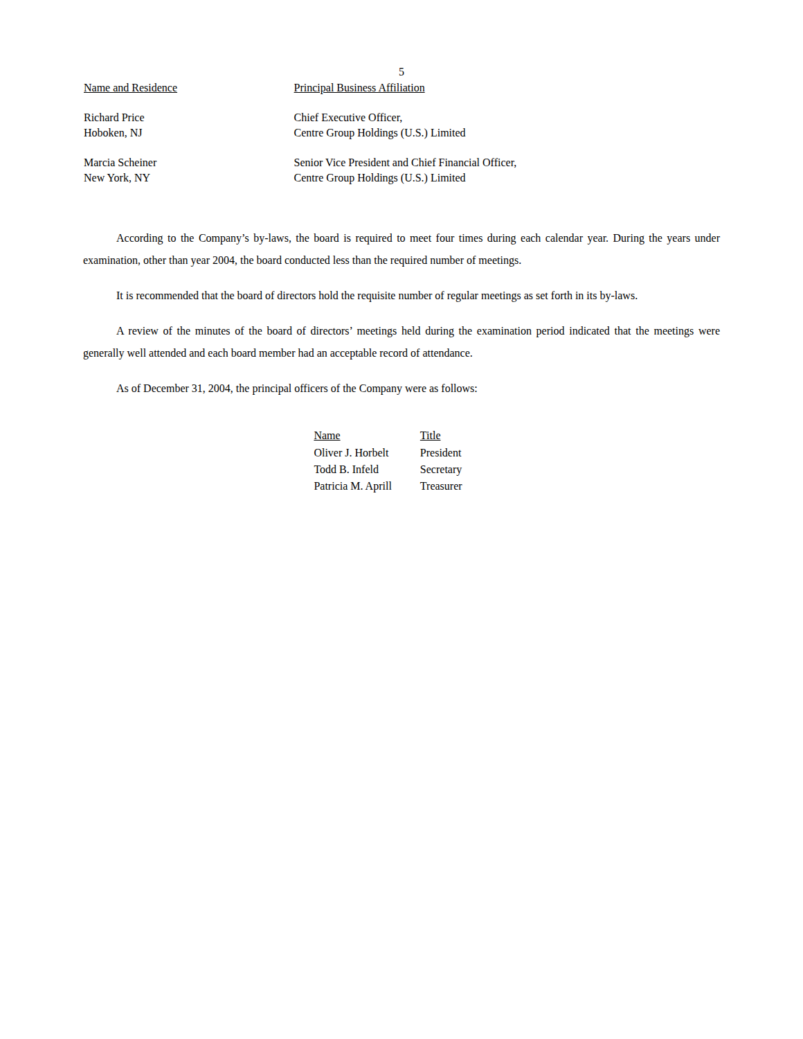5
| Name and Residence | Principal Business Affiliation |
| --- | --- |
| Richard Price Hoboken, NJ | Chief Executive Officer, Centre Group Holdings (U.S.) Limited |
| Marcia Scheiner New York, NY | Senior Vice President and Chief Financial Officer, Centre Group Holdings (U.S.) Limited |
According to the Company’s by-laws, the board is required to meet four times during each calendar year. During the years under examination, other than year 2004, the board conducted less than the required number of meetings.
It is recommended that the board of directors hold the requisite number of regular meetings as set forth in its by-laws.
A review of the minutes of the board of directors’ meetings held during the examination period indicated that the meetings were generally well attended and each board member had an acceptable record of attendance.
As of December 31, 2004, the principal officers of the Company were as follows:
| Name | Title |
| --- | --- |
| Oliver J. Horbelt | President |
| Todd B. Infeld | Secretary |
| Patricia M. Aprill | Treasurer |